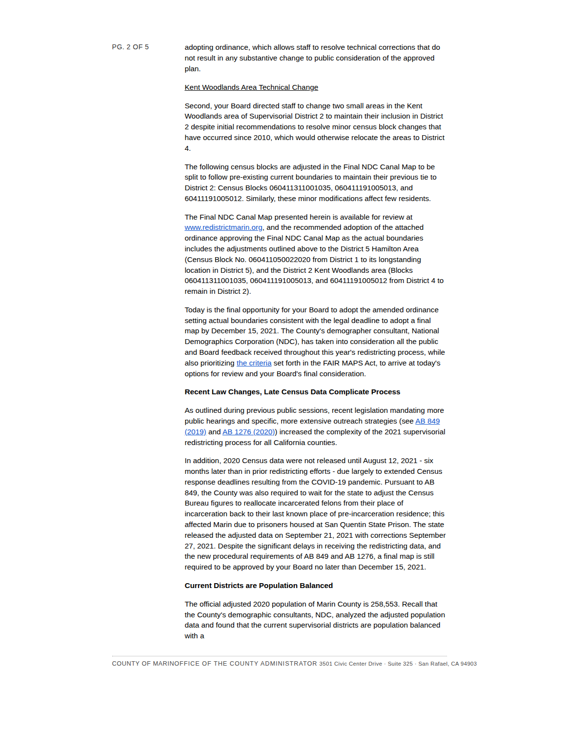PG. 2 OF 5
adopting ordinance, which allows staff to resolve technical corrections that do not result in any substantive change to public consideration of the approved plan.
Kent Woodlands Area Technical Change
Second, your Board directed staff to change two small areas in the Kent Woodlands area of Supervisorial District 2 to maintain their inclusion in District 2 despite initial recommendations to resolve minor census block changes that have occurred since 2010, which would otherwise relocate the areas to District 4.
The following census blocks are adjusted in the Final NDC Canal Map to be split to follow pre-existing current boundaries to maintain their previous tie to District 2: Census Blocks 060411311001035, 060411191005013, and 60411191005012. Similarly, these minor modifications affect few residents.
The Final NDC Canal Map presented herein is available for review at www.redistrictmarin.org, and the recommended adoption of the attached ordinance approving the Final NDC Canal Map as the actual boundaries includes the adjustments outlined above to the District 5 Hamilton Area (Census Block No. 060411050022020 from District 1 to its longstanding location in District 5), and the District 2 Kent Woodlands area (Blocks 060411311001035, 060411191005013, and 60411191005012 from District 4 to remain in District 2).
Today is the final opportunity for your Board to adopt the amended ordinance setting actual boundaries consistent with the legal deadline to adopt a final map by December 15, 2021. The County's demographer consultant, National Demographics Corporation (NDC), has taken into consideration all the public and Board feedback received throughout this year's redistricting process, while also prioritizing the criteria set forth in the FAIR MAPS Act, to arrive at today's options for review and your Board's final consideration.
Recent Law Changes, Late Census Data Complicate Process
As outlined during previous public sessions, recent legislation mandating more public hearings and specific, more extensive outreach strategies (see AB 849 (2019) and AB 1276 (2020)) increased the complexity of the 2021 supervisorial redistricting process for all California counties.
In addition, 2020 Census data were not released until August 12, 2021 - six months later than in prior redistricting efforts - due largely to extended Census response deadlines resulting from the COVID-19 pandemic. Pursuant to AB 849, the County was also required to wait for the state to adjust the Census Bureau figures to reallocate incarcerated felons from their place of incarceration back to their last known place of pre-incarceration residence; this affected Marin due to prisoners housed at San Quentin State Prison. The state released the adjusted data on September 21, 2021 with corrections September 27, 2021. Despite the significant delays in receiving the redistricting data, and the new procedural requirements of AB 849 and AB 1276, a final map is still required to be approved by your Board no later than December 15, 2021.
Current Districts are Population Balanced
The official adjusted 2020 population of Marin County is 258,553. Recall that the County's demographic consultants, NDC, analyzed the adjusted population data and found that the current supervisorial districts are population balanced with a
COUNTY OF MARIN
OFFICE OF THE COUNTY ADMINISTRATOR 3501 Civic Center Drive · Suite 325 · San Rafael, CA 94903